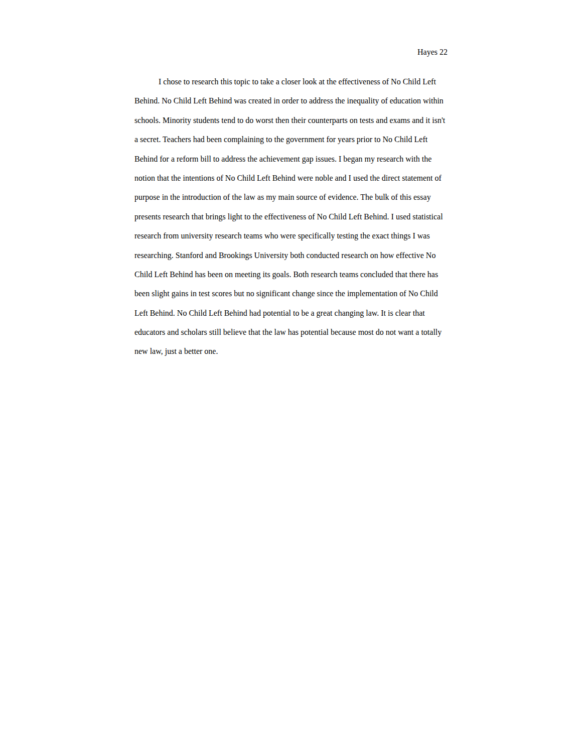Hayes 22
I chose to research this topic to take a closer look at the effectiveness of No Child Left Behind. No Child Left Behind was created in order to address the inequality of education within schools. Minority students tend to do worst then their counterparts on tests and exams and it isn't a secret. Teachers had been complaining to the government for years prior to No Child Left Behind for a reform bill to address the achievement gap issues. I began my research with the notion that the intentions of No Child Left Behind were noble and I used the direct statement of purpose in the introduction of the law as my main source of evidence. The bulk of this essay presents research that brings light to the effectiveness of No Child Left Behind. I used statistical research from university research teams who were specifically testing the exact things I was researching. Stanford and Brookings University both conducted research on how effective No Child Left Behind has been on meeting its goals. Both research teams concluded that there has been slight gains in test scores but no significant change since the implementation of No Child Left Behind. No Child Left Behind had potential to be a great changing law. It is clear that educators and scholars still believe that the law has potential because most do not want a totally new law, just a better one.